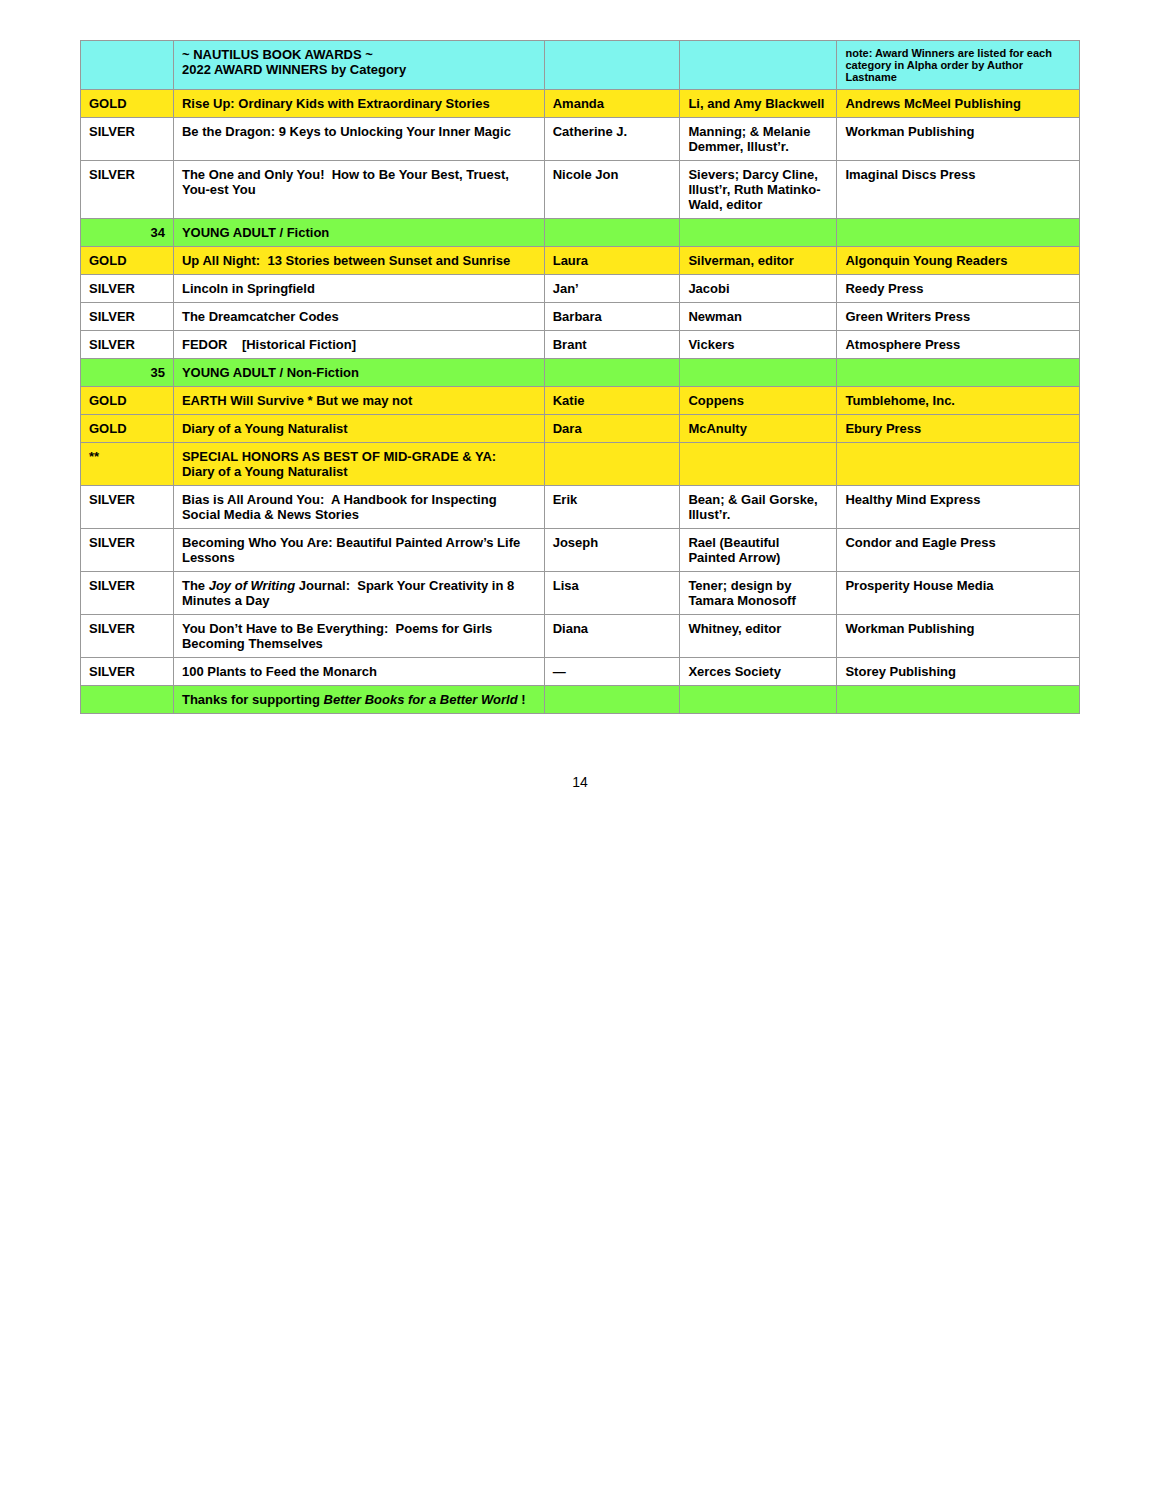| | ~ NAUTILUS BOOK AWARDS ~ 2022 AWARD WINNERS by Category | | | note: Award Winners are listed for each category in Alpha order by Author Lastname |
| GOLD | Rise Up: Ordinary Kids with Extraordinary Stories | Amanda | Li, and Amy Blackwell | Andrews McMeel Publishing |
| SILVER | Be the Dragon: 9 Keys to Unlocking Your Inner Magic | Catherine J. | Manning; & Melanie Demmer, Illust’r. | Workman Publishing |
| SILVER | The One and Only You! How to Be Your Best, Truest, You-est You | Nicole Jon | Sievers; Darcy Cline, Illust’r, Ruth Matinko-Wald, editor | Imaginal Discs Press |
| 34 | YOUNG ADULT / Fiction | | | |
| GOLD | Up All Night: 13 Stories between Sunset and Sunrise | Laura | Silverman, editor | Algonquin Young Readers |
| SILVER | Lincoln in Springfield | Jan’ | Jacobi | Reedy Press |
| SILVER | The Dreamcatcher Codes | Barbara | Newman | Green Writers Press |
| SILVER | FEDOR [Historical Fiction] | Brant | Vickers | Atmosphere Press |
| 35 | YOUNG ADULT / Non-Fiction | | | |
| GOLD | EARTH Will Survive * But we may not | Katie | Coppens | Tumblehome, Inc. |
| GOLD | Diary of a Young Naturalist | Dara | McAnulty | Ebury Press |
| ** | SPECIAL HONORS AS BEST OF MID-GRADE & YA: Diary of a Young Naturalist | | | |
| SILVER | Bias is All Around You: A Handbook for Inspecting Social Media & News Stories | Erik | Bean; & Gail Gorske, Illust’r. | Healthy Mind Express |
| SILVER | Becoming Who You Are: Beautiful Painted Arrow’s Life Lessons | Joseph | Rael (Beautiful Painted Arrow) | Condor and Eagle Press |
| SILVER | The Joy of Writing Journal: Spark Your Creativity in 8 Minutes a Day | Lisa | Tener; design by Tamara Monosoff | Prosperity House Media |
| SILVER | You Don’t Have to Be Everything: Poems for Girls Becoming Themselves | Diana | Whitney, editor | Workman Publishing |
| SILVER | 100 Plants to Feed the Monarch | — | Xerces Society | Storey Publishing |
| | Thanks for supporting Better Books for a Better World ! | | | |
14